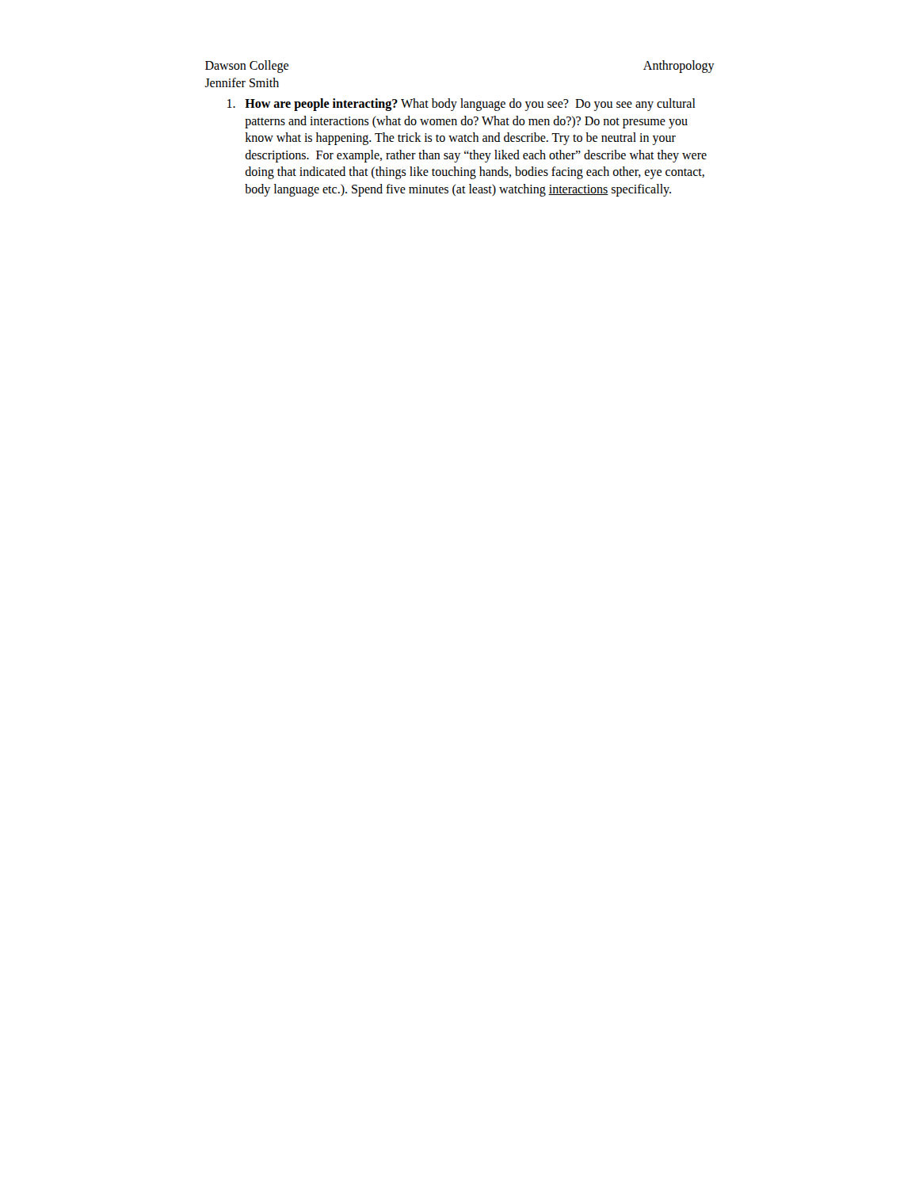Dawson College
Jennifer Smith
Anthropology
How are people interacting? What body language do you see? Do you see any cultural patterns and interactions (what do women do? What do men do?)? Do not presume you know what is happening. The trick is to watch and describe. Try to be neutral in your descriptions. For example, rather than say “they liked each other” describe what they were doing that indicated that (things like touching hands, bodies facing each other, eye contact, body language etc.). Spend five minutes (at least) watching interactions specifically.